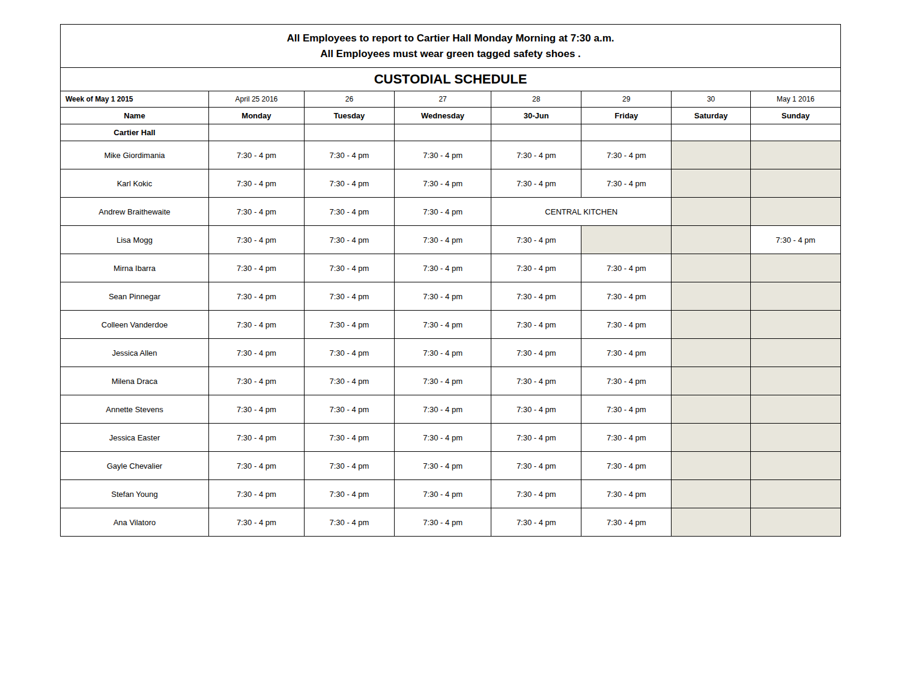| All Employees to report to Cartier Hall Monday Morning at 7:30 a.m. All Employees must wear green tagged safety shoes . |
| CUSTODIAL SCHEDULE |
| Week of May 1 2015 | April 25 2016 | 26 | 27 | 28 | 29 | 30 | May 1 2016 |
| Name | Monday | Tuesday | Wednesday | 30-Jun | Friday | Saturday | Sunday |
| Cartier Hall | | | | | | | |
| Mike Giordimania | 7:30 - 4 pm | 7:30 - 4 pm | 7:30 - 4 pm | 7:30 - 4 pm | 7:30 - 4 pm | | |
| Karl Kokic | 7:30 - 4 pm | 7:30 - 4 pm | 7:30 - 4 pm | 7:30 - 4 pm | 7:30 - 4 pm | | |
| Andrew Braithewaite | 7:30 - 4 pm | 7:30 - 4 pm | 7:30 - 4 pm | CENTRAL KITCHEN | | |
| Lisa Mogg | 7:30 - 4 pm | 7:30 - 4 pm | 7:30 - 4 pm | 7:30 - 4 pm | | | 7:30 - 4 pm |
| Mirna Ibarra | 7:30 - 4 pm | 7:30 - 4 pm | 7:30 - 4 pm | 7:30 - 4 pm | 7:30 - 4 pm | | |
| Sean Pinnegar | 7:30 - 4 pm | 7:30 - 4 pm | 7:30 - 4 pm | 7:30 - 4 pm | 7:30 - 4 pm | | |
| Colleen Vanderdoe | 7:30 - 4 pm | 7:30 - 4 pm | 7:30 - 4 pm | 7:30 - 4 pm | 7:30 - 4 pm | | |
| Jessica Allen | 7:30 - 4 pm | 7:30 - 4 pm | 7:30 - 4 pm | 7:30 - 4 pm | 7:30 - 4 pm | | |
| Milena Draca | 7:30 - 4 pm | 7:30 - 4 pm | 7:30 - 4 pm | 7:30 - 4 pm | 7:30 - 4 pm | | |
| Annette Stevens | 7:30 - 4 pm | 7:30 - 4 pm | 7:30 - 4 pm | 7:30 - 4 pm | 7:30 - 4 pm | | |
| Jessica Easter | 7:30 - 4 pm | 7:30 - 4 pm | 7:30 - 4 pm | 7:30 - 4 pm | 7:30 - 4 pm | | |
| Gayle Chevalier | 7:30 - 4 pm | 7:30 - 4 pm | 7:30 - 4 pm | 7:30 - 4 pm | 7:30 - 4 pm | | |
| Stefan Young | 7:30 - 4 pm | 7:30 - 4 pm | 7:30 - 4 pm | 7:30 - 4 pm | 7:30 - 4 pm | | |
| Ana Vilatoro | 7:30 - 4 pm | 7:30 - 4 pm | 7:30 - 4 pm | 7:30 - 4 pm | 7:30 - 4 pm | | |